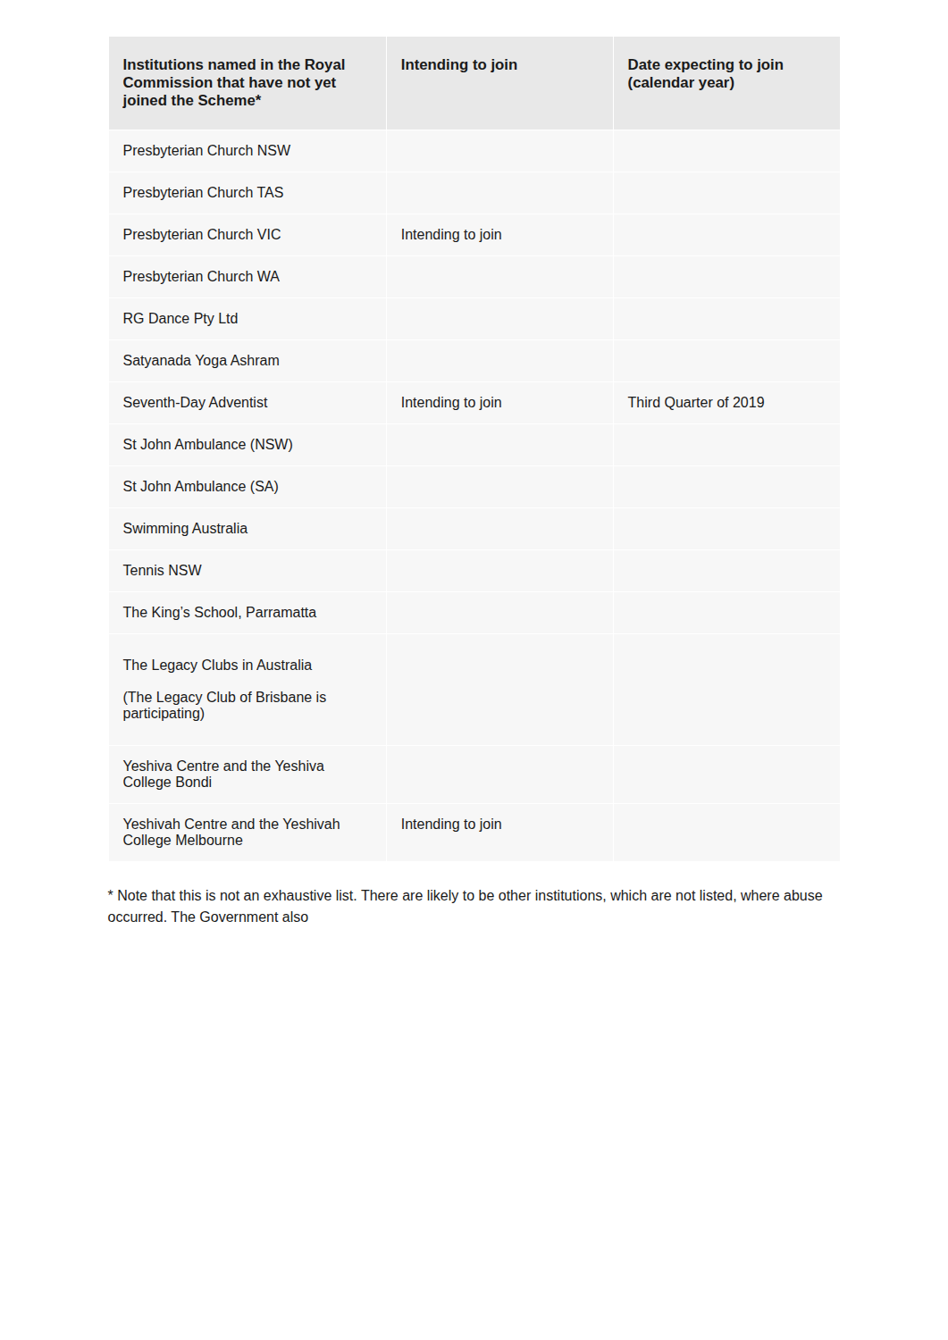| Institutions named in the Royal Commission that have not yet joined the Scheme* | Intending to join | Date expecting to join (calendar year) |
| --- | --- | --- |
| Presbyterian Church NSW | | |
| Presbyterian Church TAS | | |
| Presbyterian Church VIC | Intending to join | |
| Presbyterian Church WA | | |
| RG Dance Pty Ltd | | |
| Satyanada Yoga Ashram | | |
| Seventh-Day Adventist | Intending to join | Third Quarter of 2019 |
| St John Ambulance (NSW) | | |
| St John Ambulance (SA) | | |
| Swimming Australia | | |
| Tennis NSW | | |
| The King’s School, Parramatta | | |
| The Legacy Clubs in Australia (The Legacy Club of Brisbane is participating) | | |
| Yeshiva Centre and the Yeshiva College Bondi | | |
| Yeshivah Centre and the Yeshivah College Melbourne | Intending to join | |
* Note that this is not an exhaustive list. There are likely to be other institutions, which are not listed, where abuse occurred. The Government also